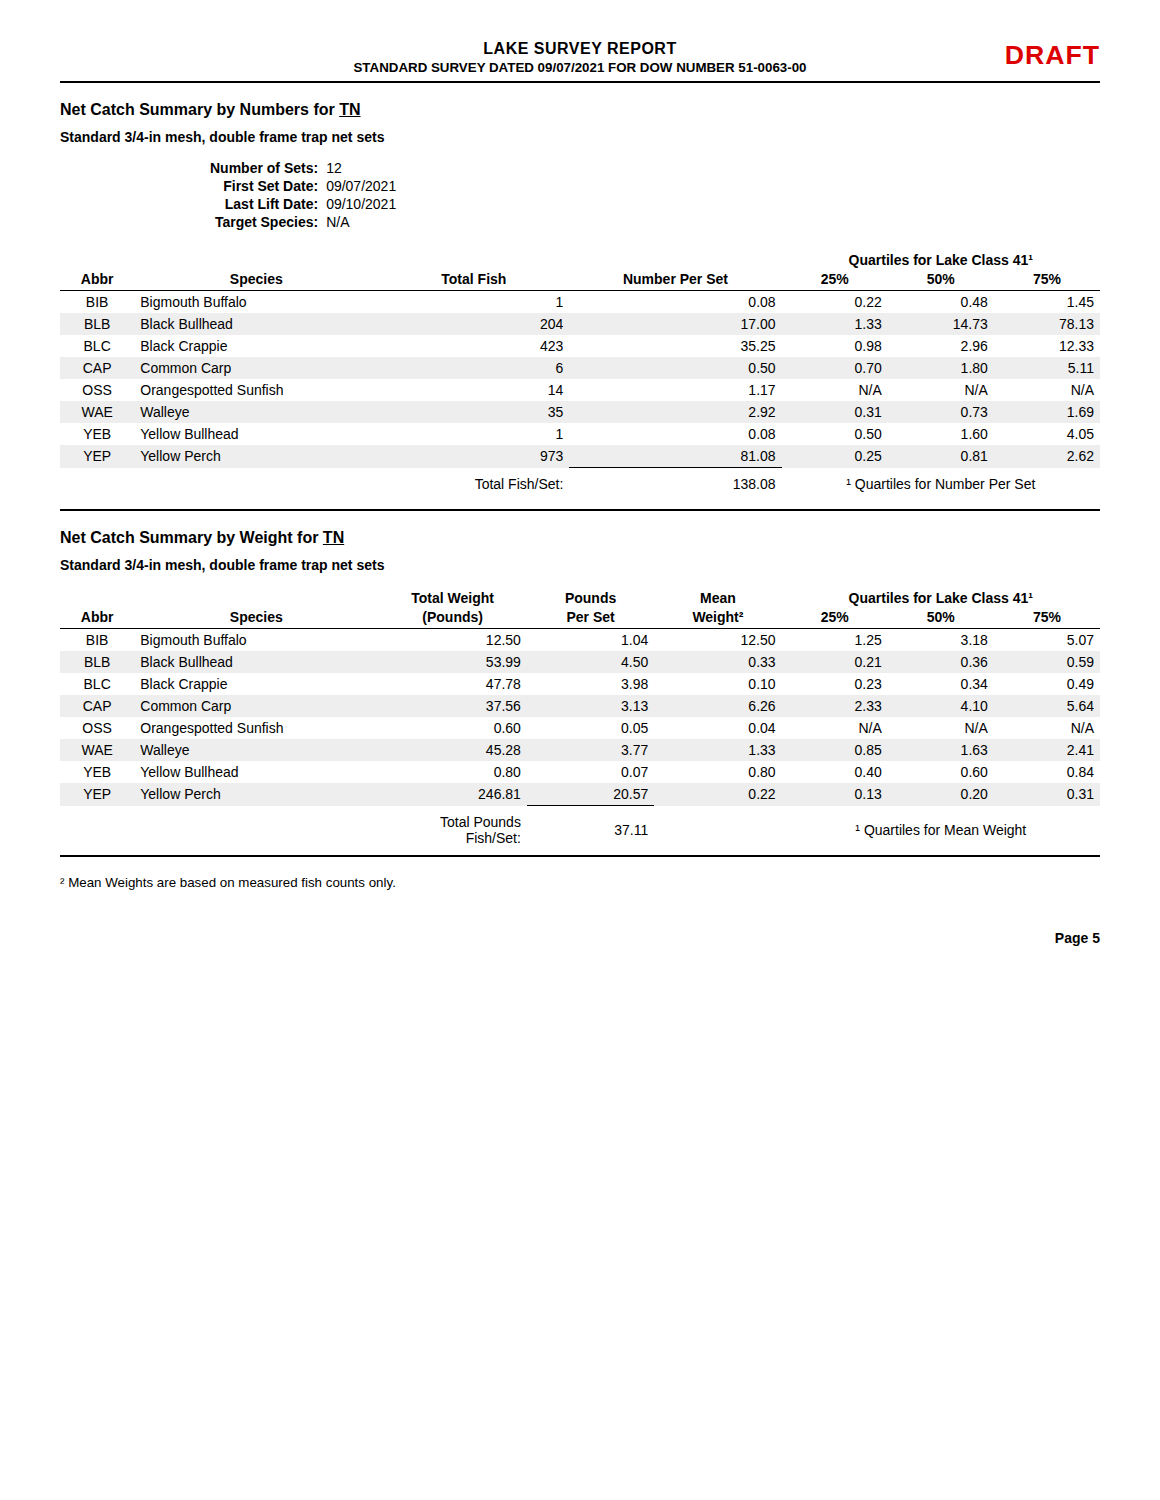DRAFT
LAKE SURVEY REPORT
STANDARD SURVEY DATED 09/07/2021 FOR DOW NUMBER 51-0063-00
Net Catch Summary by Numbers for TN
Standard 3/4-in mesh, double frame trap net sets
| Number of Sets: | 12 |
| First Set Date: | 09/07/2021 |
| Last Lift Date: | 09/10/2021 |
| Target Species: | N/A |
| | Quartiles for Lake Class 41¹ |
| --- | --- |
| Abbr | Species | Total Fish | Number Per Set | 25% | 50% | 75% |
| BIB | Bigmouth Buffalo | 1 | 0.08 | 0.22 | 0.48 | 1.45 |
| BLB | Black Bullhead | 204 | 17.00 | 1.33 | 14.73 | 78.13 |
| BLC | Black Crappie | 423 | 35.25 | 0.98 | 2.96 | 12.33 |
| CAP | Common Carp | 6 | 0.50 | 0.70 | 1.80 | 5.11 |
| OSS | Orangespotted Sunfish | 14 | 1.17 | N/A | N/A | N/A |
| WAE | Walleye | 35 | 2.92 | 0.31 | 0.73 | 1.69 |
| YEB | Yellow Bullhead | 1 | 0.08 | 0.50 | 1.60 | 4.05 |
| YEP | Yellow Perch | 973 | 81.08 | 0.25 | 0.81 | 2.62 |
| | | Total Fish/Set: | 138.08 | ¹ Quartiles for Number Per Set |
Net Catch Summary by Weight for TN
Standard 3/4-in mesh, double frame trap net sets
| | Total Weight | Pounds | Mean | Quartiles for Lake Class 41¹ |
| --- | --- | --- | --- | --- |
| Abbr | Species | (Pounds) | Per Set | Weight² | 25% | 50% | 75% |
| BIB | Bigmouth Buffalo | 12.50 | 1.04 | 12.50 | 1.25 | 3.18 | 5.07 |
| BLB | Black Bullhead | 53.99 | 4.50 | 0.33 | 0.21 | 0.36 | 0.59 |
| BLC | Black Crappie | 47.78 | 3.98 | 0.10 | 0.23 | 0.34 | 0.49 |
| CAP | Common Carp | 37.56 | 3.13 | 6.26 | 2.33 | 4.10 | 5.64 |
| OSS | Orangespotted Sunfish | 0.60 | 0.05 | 0.04 | N/A | N/A | N/A |
| WAE | Walleye | 45.28 | 3.77 | 1.33 | 0.85 | 1.63 | 2.41 |
| YEB | Yellow Bullhead | 0.80 | 0.07 | 0.80 | 0.40 | 0.60 | 0.84 |
| YEP | Yellow Perch | 246.81 | 20.57 | 0.22 | 0.13 | 0.20 | 0.31 |
| | | Total Pounds Fish/Set: | 37.11 | | ¹ Quartiles for Mean Weight |
² Mean Weights are based on measured fish counts only.
Page 5